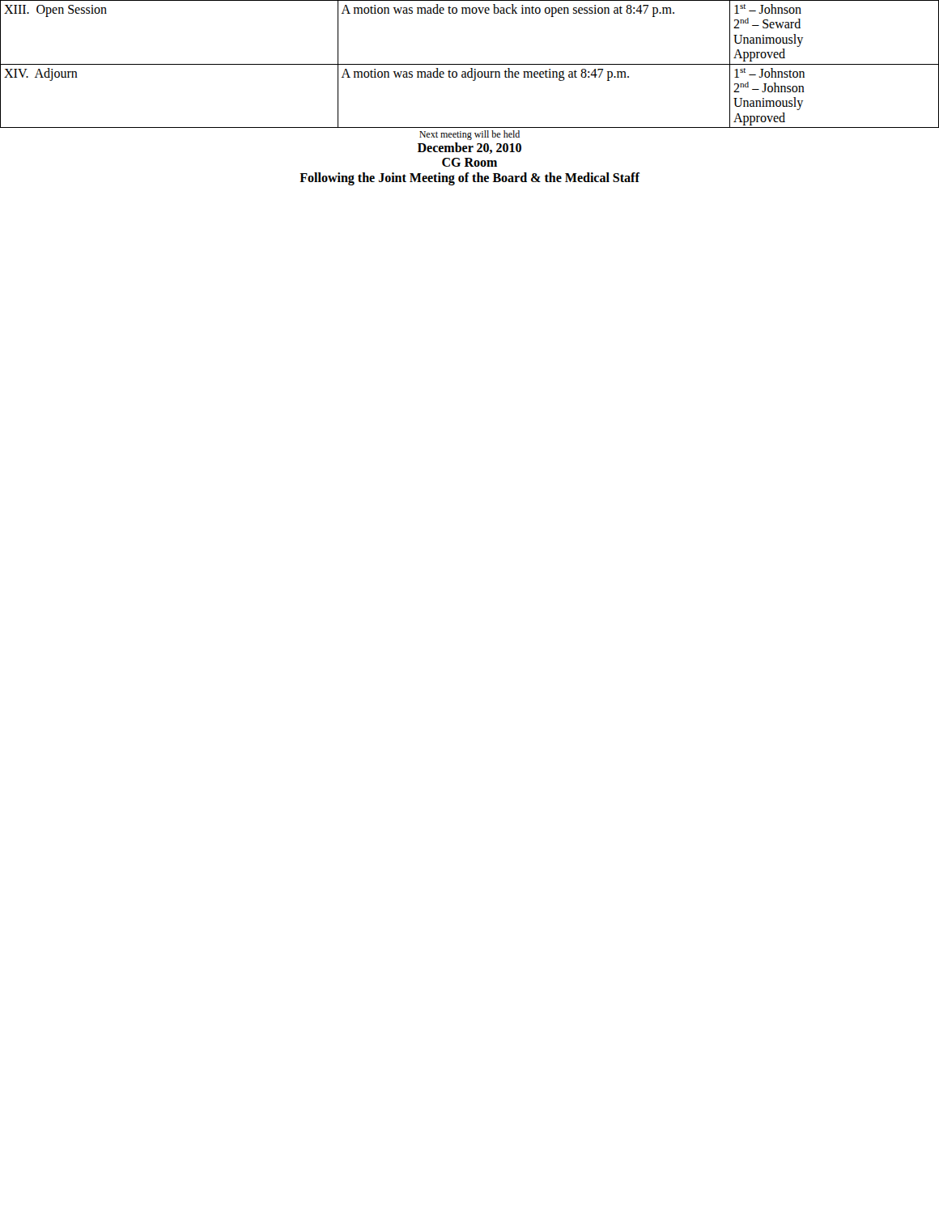| XIII. Open Session | A motion was made to move back into open session at 8:47 p.m. | 1 st – Johnson 2 nd – Seward Unanimously Approved |
| XIV. Adjourn | A motion was made to adjourn the meeting at 8:47 p.m. | 1 st – Johnston 2 nd – Johnson Unanimously Approved |
Next meeting will be held December 20, 2010 CG Room Following the Joint Meeting of the Board & the Medical Staff